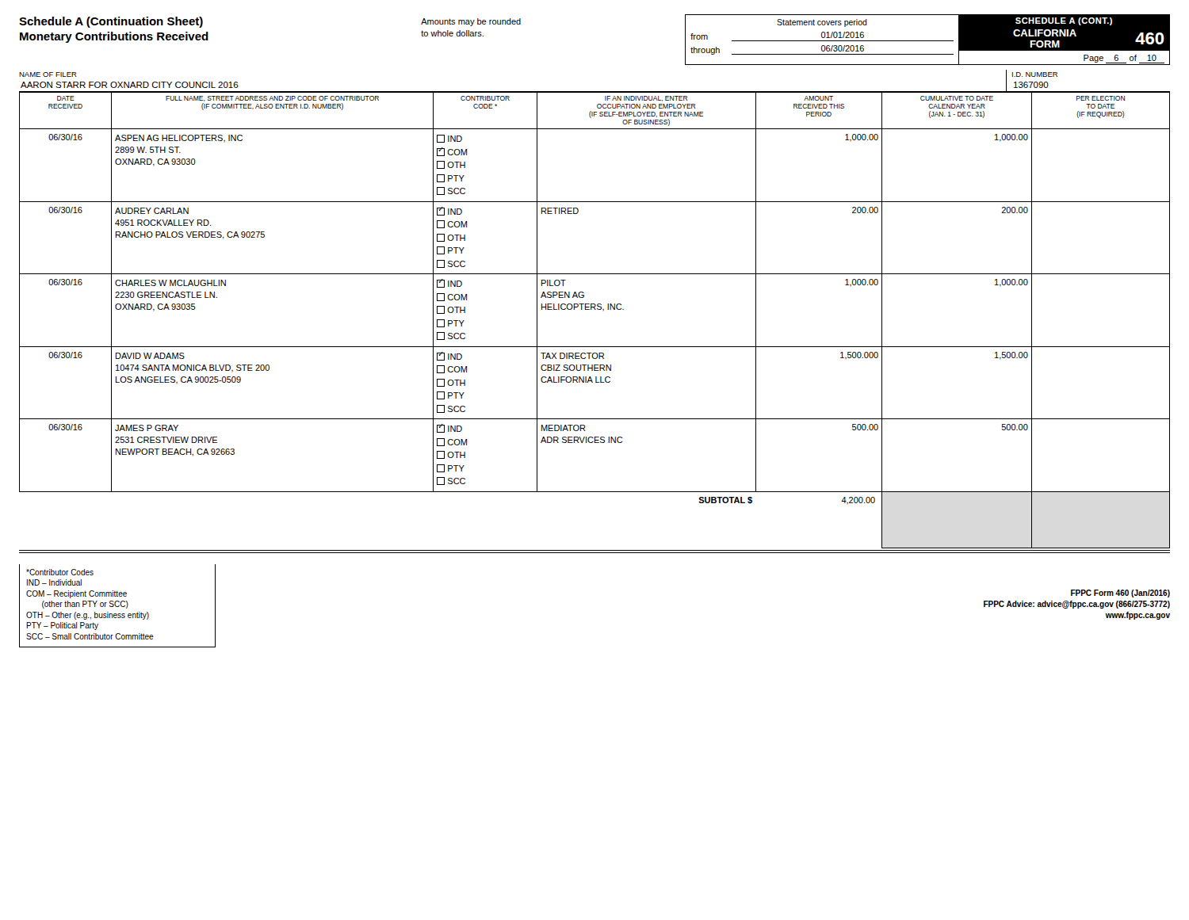Schedule A (Continuation Sheet)
Monetary Contributions Received
Amounts may be rounded
to whole dollars.
Statement covers period
from 01/01/2016
through 06/30/2016
SCHEDULE A (CONT.)
CALIFORNIA
FORM
460
Page 6 of 10
NAME OF FILER
AARON STARR FOR OXNARD CITY COUNCIL 2016
I.D. NUMBER
1367090
| DATE RECEIVED | FULL NAME, STREET ADDRESS AND ZIP CODE OF CONTRIBUTOR (IF COMMITTEE, ALSO ENTER I.D. NUMBER) | CONTRIBUTOR CODE * | IF AN INDIVIDUAL, ENTER OCCUPATION AND EMPLOYER (IF SELF-EMPLOYED, ENTER NAME OF BUSINESS) | AMOUNT RECEIVED THIS PERIOD | CUMULATIVE TO DATE CALENDAR YEAR (JAN. 1 - DEC. 31) | PER ELECTION TO DATE (IF REQUIRED) |
| --- | --- | --- | --- | --- | --- | --- |
| 06/30/16 | ASPEN AG HELICOPTERS, INC 2899 W. 5TH ST. OXNARD, CA 93030 | IND COM OTH PTY SCC | | 1,000.00 | 1,000.00 | |
| 06/30/16 | AUDREY CARLAN 4951 ROCKVALLEY RD. RANCHO PALOS VERDES, CA 90275 | IND COM OTH PTY SCC | RETIRED | 200.00 | 200.00 | |
| 06/30/16 | CHARLES W MCLAUGHLIN 2230 GREENCASTLE LN. OXNARD, CA 93035 | IND COM OTH PTY SCC | PILOT ASPEN AG HELICOPTERS, INC. | 1,000.00 | 1,000.00 | |
| 06/30/16 | DAVID W ADAMS 10474 SANTA MONICA BLVD, STE 200 LOS ANGELES, CA 90025-0509 | IND COM OTH PTY SCC | TAX DIRECTOR CBIZ SOUTHERN CALIFORNIA LLC | 1,500.000 | 1,500.00 | |
| 06/30/16 | JAMES P GRAY 2531 CRESTVIEW DRIVE NEWPORT BEACH, CA 92663 | IND COM OTH PTY SCC | MEDIATOR ADR SERVICES INC | 500.00 | 500.00 | |
| SUBTOTAL $ | 4,200.00 | | |
*Contributor Codes
IND – Individual
COM – Recipient Committee
(other than PTY or SCC)
OTH – Other (e.g., business entity)
PTY – Political Party
SCC – Small Contributor Committee
FPPC Form 460 (Jan/2016)
FPPC Advice: advice@fppc.ca.gov (866/275-3772)
www.fppc.ca.gov